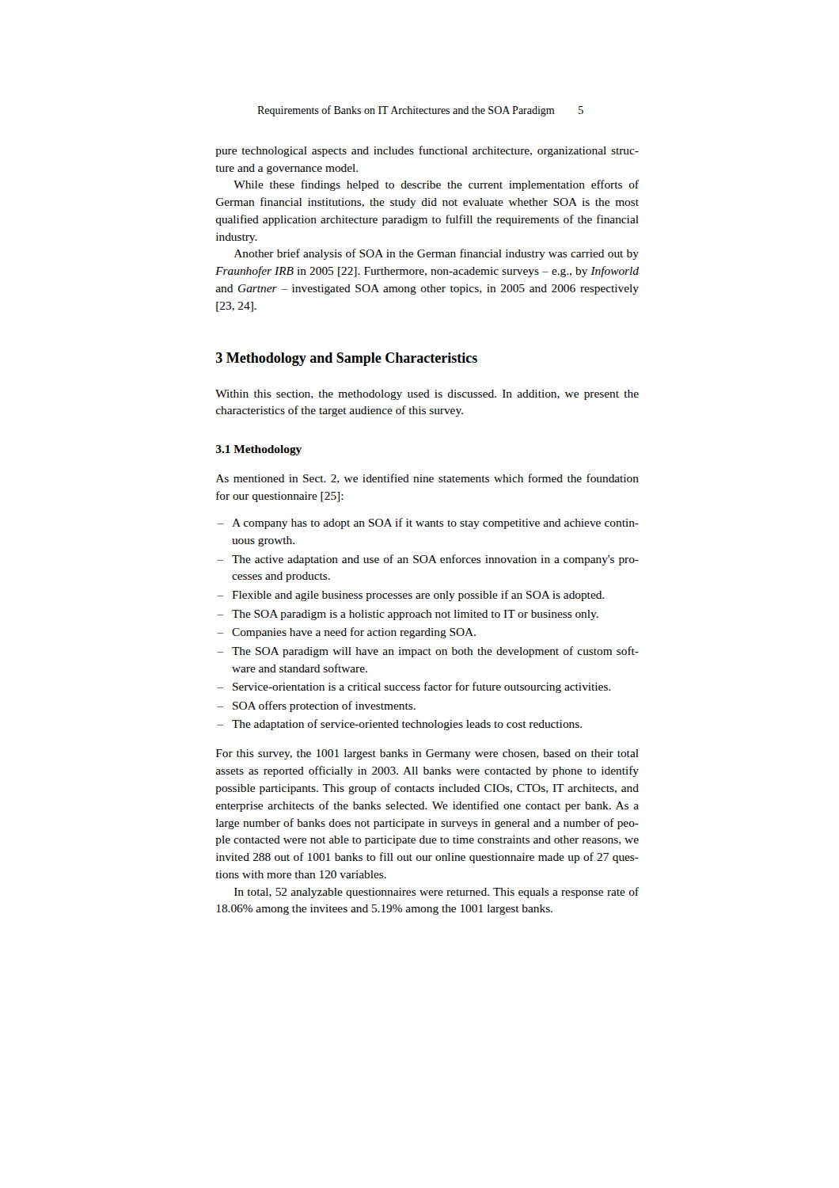Requirements of Banks on IT Architectures and the SOA Paradigm 5
pure technological aspects and includes functional architecture, organizational structure and a governance model.
While these findings helped to describe the current implementation efforts of German financial institutions, the study did not evaluate whether SOA is the most qualified application architecture paradigm to fulfill the requirements of the financial industry.
Another brief analysis of SOA in the German financial industry was carried out by Fraunhofer IRB in 2005 [22]. Furthermore, non-academic surveys – e.g., by Infoworld and Gartner – investigated SOA among other topics, in 2005 and 2006 respectively [23, 24].
3 Methodology and Sample Characteristics
Within this section, the methodology used is discussed. In addition, we present the characteristics of the target audience of this survey.
3.1 Methodology
As mentioned in Sect. 2, we identified nine statements which formed the foundation for our questionnaire [25]:
A company has to adopt an SOA if it wants to stay competitive and achieve continuous growth.
The active adaptation and use of an SOA enforces innovation in a company's processes and products.
Flexible and agile business processes are only possible if an SOA is adopted.
The SOA paradigm is a holistic approach not limited to IT or business only.
Companies have a need for action regarding SOA.
The SOA paradigm will have an impact on both the development of custom software and standard software.
Service-orientation is a critical success factor for future outsourcing activities.
SOA offers protection of investments.
The adaptation of service-oriented technologies leads to cost reductions.
For this survey, the 1001 largest banks in Germany were chosen, based on their total assets as reported officially in 2003. All banks were contacted by phone to identify possible participants. This group of contacts included CIOs, CTOs, IT architects, and enterprise architects of the banks selected. We identified one contact per bank. As a large number of banks does not participate in surveys in general and a number of people contacted were not able to participate due to time constraints and other reasons, we invited 288 out of 1001 banks to fill out our online questionnaire made up of 27 questions with more than 120 variables.
In total, 52 analyzable questionnaires were returned. This equals a response rate of 18.06% among the invitees and 5.19% among the 1001 largest banks.